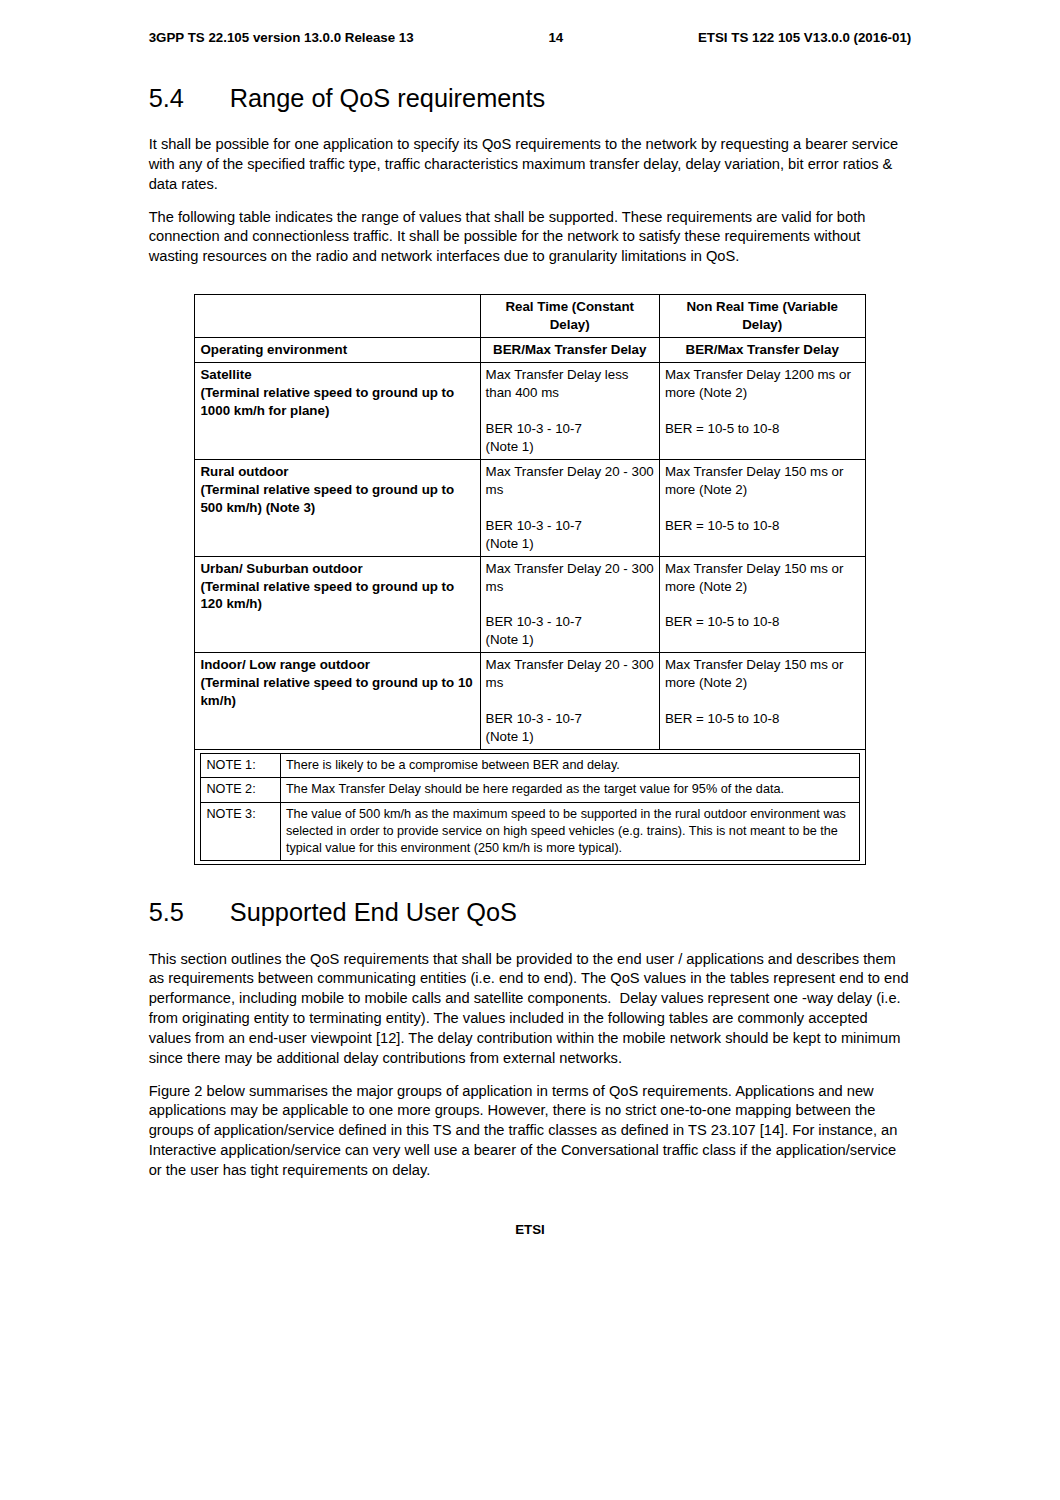3GPP TS 22.105 version 13.0.0 Release 13 14 ETSI TS 122 105 V13.0.0 (2016-01)
5.4 Range of QoS requirements
It shall be possible for one application to specify its QoS requirements to the network by requesting a bearer service with any of the specified traffic type, traffic characteristics maximum transfer delay, delay variation, bit error ratios & data rates.
The following table indicates the range of values that shall be supported. These requirements are valid for both connection and connectionless traffic. It shall be possible for the network to satisfy these requirements without wasting resources on the radio and network interfaces due to granularity limitations in QoS.
| | Real Time (Constant Delay) | Non Real Time (Variable Delay) |
| Operating environment | BER/Max Transfer Delay | BER/Max Transfer Delay |
| Satellite (Terminal relative speed to ground up to 1000 km/h for plane) | Max Transfer Delay less than 400 ms BER 10-3 - 10-7 (Note 1) | Max Transfer Delay 1200 ms or more (Note 2) BER = 10-5 to 10-8 |
| Rural outdoor (Terminal relative speed to ground up to 500 km/h) (Note 3) | Max Transfer Delay 20 - 300 ms BER 10-3 - 10-7 (Note 1) | Max Transfer Delay 150 ms or more (Note 2) BER = 10-5 to 10-8 |
| Urban/ Suburban outdoor (Terminal relative speed to ground up to 120 km/h) | Max Transfer Delay 20 - 300 ms BER 10-3 - 10-7 (Note 1) | Max Transfer Delay 150 ms or more (Note 2) BER = 10-5 to 10-8 |
| Indoor/ Low range outdoor (Terminal relative speed to ground up to 10 km/h) | Max Transfer Delay 20 - 300 ms BER 10-3 - 10-7 (Note 1) | Max Transfer Delay 150 ms or more (Note 2) BER = 10-5 to 10-8 |
| / NOTE 1: / There is likely to be a compromise between BER and delay. / / NOTE 2: / The Max Transfer Delay should be here regarded as the target value for 95% of the data. / / NOTE 3: / The value of 500 km/h as the maximum speed to be supported in the rural outdoor environment was selected in order to provide service on high speed vehicles (e.g. trains). This is not meant to be the typical value for this environment (250 km/h is more typical). / |
5.5 Supported End User QoS
This section outlines the QoS requirements that shall be provided to the end user / applications and describes them as requirements between communicating entities (i.e. end to end). The QoS values in the tables represent end to end performance, including mobile to mobile calls and satellite components. Delay values represent one -way delay (i.e. from originating entity to terminating entity). The values included in the following tables are commonly accepted values from an end-user viewpoint [12]. The delay contribution within the mobile network should be kept to minimum since there may be additional delay contributions from external networks.
Figure 2 below summarises the major groups of application in terms of QoS requirements. Applications and new applications may be applicable to one more groups. However, there is no strict one-to-one mapping between the groups of application/service defined in this TS and the traffic classes as defined in TS 23.107 [14]. For instance, an Interactive application/service can very well use a bearer of the Conversational traffic class if the application/service or the user has tight requirements on delay.
ETSI